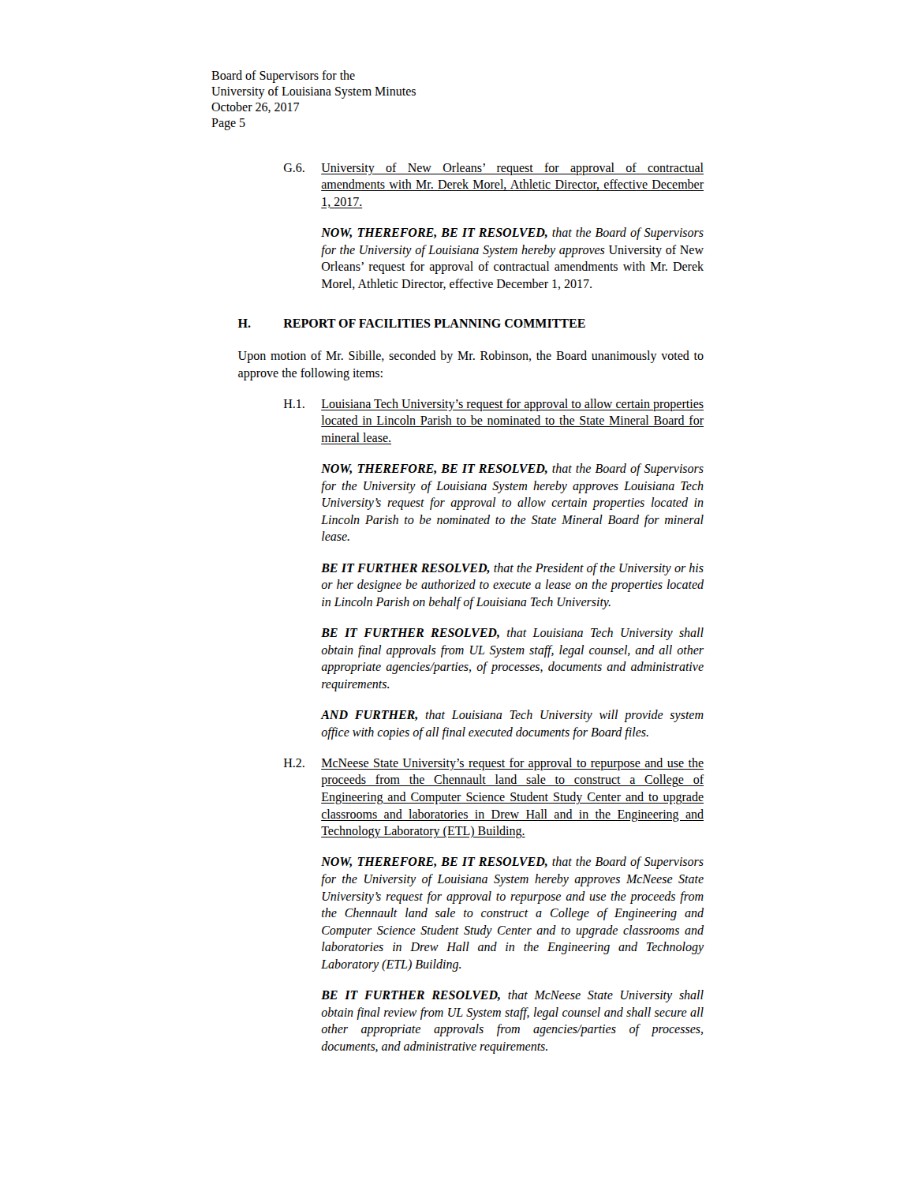Board of Supervisors for the
University of Louisiana System Minutes
October 26, 2017
Page 5
G.6.
University of New Orleans’ request for approval of contractual amendments with Mr. Derek Morel, Athletic Director, effective December 1, 2017.
NOW, THEREFORE, BE IT RESOLVED, that the Board of Supervisors for the University of Louisiana System hereby approves University of New Orleans’ request for approval of contractual amendments with Mr. Derek Morel, Athletic Director, effective December 1, 2017.
H.
REPORT OF FACILITIES PLANNING COMMITTEE
Upon motion of Mr. Sibille, seconded by Mr. Robinson, the Board unanimously voted to approve the following items:
H.1.
Louisiana Tech University’s request for approval to allow certain properties located in Lincoln Parish to be nominated to the State Mineral Board for mineral lease.
NOW, THEREFORE, BE IT RESOLVED, that the Board of Supervisors for the University of Louisiana System hereby approves Louisiana Tech University’s request for approval to allow certain properties located in Lincoln Parish to be nominated to the State Mineral Board for mineral lease.
BE IT FURTHER RESOLVED, that the President of the University or his or her designee be authorized to execute a lease on the properties located in Lincoln Parish on behalf of Louisiana Tech University.
BE IT FURTHER RESOLVED, that Louisiana Tech University shall obtain final approvals from UL System staff, legal counsel, and all other appropriate agencies/parties, of processes, documents and administrative requirements.
AND FURTHER, that Louisiana Tech University will provide system office with copies of all final executed documents for Board files.
H.2.
McNeese State University’s request for approval to repurpose and use the proceeds from the Chennault land sale to construct a College of Engineering and Computer Science Student Study Center and to upgrade classrooms and laboratories in Drew Hall and in the Engineering and Technology Laboratory (ETL) Building.
NOW, THEREFORE, BE IT RESOLVED, that the Board of Supervisors for the University of Louisiana System hereby approves McNeese State University’s request for approval to repurpose and use the proceeds from the Chennault land sale to construct a College of Engineering and Computer Science Student Study Center and to upgrade classrooms and laboratories in Drew Hall and in the Engineering and Technology Laboratory (ETL) Building.
BE IT FURTHER RESOLVED, that McNeese State University shall obtain final review from UL System staff, legal counsel and shall secure all other appropriate approvals from agencies/parties of processes, documents, and administrative requirements.